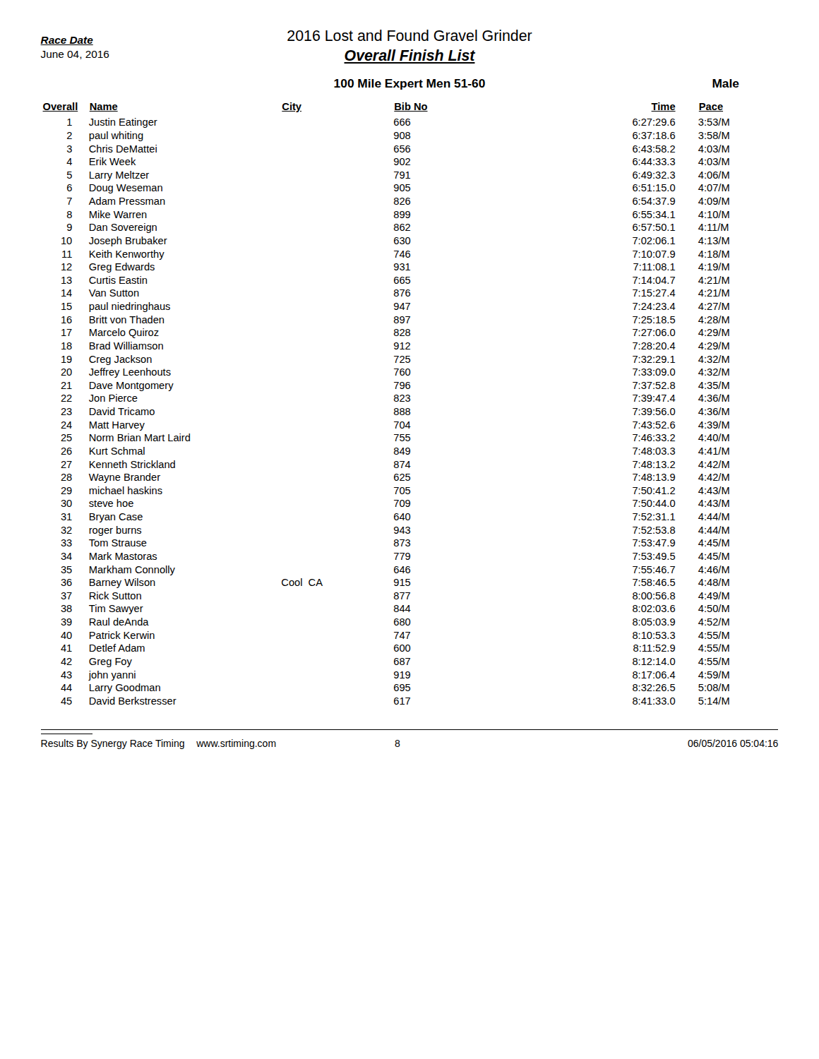Race Date
June 04, 2016
2016 Lost and Found Gravel Grinder
Overall Finish List
100 Mile Expert Men 51-60
Male
| Overall | Name | City | Bib No | Time | Pace |
| --- | --- | --- | --- | --- | --- |
| 1 | Justin Eatinger | | 666 | 6:27:29.6 | 3:53/M |
| 2 | paul whiting | | 908 | 6:37:18.6 | 3:58/M |
| 3 | Chris DeMattei | | 656 | 6:43:58.2 | 4:03/M |
| 4 | Erik Week | | 902 | 6:44:33.3 | 4:03/M |
| 5 | Larry Meltzer | | 791 | 6:49:32.3 | 4:06/M |
| 6 | Doug Weseman | | 905 | 6:51:15.0 | 4:07/M |
| 7 | Adam Pressman | | 826 | 6:54:37.9 | 4:09/M |
| 8 | Mike Warren | | 899 | 6:55:34.1 | 4:10/M |
| 9 | Dan Sovereign | | 862 | 6:57:50.1 | 4:11/M |
| 10 | Joseph Brubaker | | 630 | 7:02:06.1 | 4:13/M |
| 11 | Keith Kenworthy | | 746 | 7:10:07.9 | 4:18/M |
| 12 | Greg Edwards | | 931 | 7:11:08.1 | 4:19/M |
| 13 | Curtis Eastin | | 665 | 7:14:04.7 | 4:21/M |
| 14 | Van Sutton | | 876 | 7:15:27.4 | 4:21/M |
| 15 | paul niedringhaus | | 947 | 7:24:23.4 | 4:27/M |
| 16 | Britt von Thaden | | 897 | 7:25:18.5 | 4:28/M |
| 17 | Marcelo Quiroz | | 828 | 7:27:06.0 | 4:29/M |
| 18 | Brad Williamson | | 912 | 7:28:20.4 | 4:29/M |
| 19 | Creg Jackson | | 725 | 7:32:29.1 | 4:32/M |
| 20 | Jeffrey Leenhouts | | 760 | 7:33:09.0 | 4:32/M |
| 21 | Dave Montgomery | | 796 | 7:37:52.8 | 4:35/M |
| 22 | Jon Pierce | | 823 | 7:39:47.4 | 4:36/M |
| 23 | David Tricamo | | 888 | 7:39:56.0 | 4:36/M |
| 24 | Matt Harvey | | 704 | 7:43:52.6 | 4:39/M |
| 25 | Norm Brian Mart Laird | | 755 | 7:46:33.2 | 4:40/M |
| 26 | Kurt Schmal | | 849 | 7:48:03.3 | 4:41/M |
| 27 | Kenneth Strickland | | 874 | 7:48:13.2 | 4:42/M |
| 28 | Wayne Brander | | 625 | 7:48:13.9 | 4:42/M |
| 29 | michael haskins | | 705 | 7:50:41.2 | 4:43/M |
| 30 | steve hoe | | 709 | 7:50:44.0 | 4:43/M |
| 31 | Bryan Case | | 640 | 7:52:31.1 | 4:44/M |
| 32 | roger burns | | 943 | 7:52:53.8 | 4:44/M |
| 33 | Tom Strause | | 873 | 7:53:47.9 | 4:45/M |
| 34 | Mark Mastoras | | 779 | 7:53:49.5 | 4:45/M |
| 35 | Markham Connolly | | 646 | 7:55:46.7 | 4:46/M |
| 36 | Barney Wilson | Cool CA | 915 | 7:58:46.5 | 4:48/M |
| 37 | Rick Sutton | | 877 | 8:00:56.8 | 4:49/M |
| 38 | Tim Sawyer | | 844 | 8:02:03.6 | 4:50/M |
| 39 | Raul deAnda | | 680 | 8:05:03.9 | 4:52/M |
| 40 | Patrick Kerwin | | 747 | 8:10:53.3 | 4:55/M |
| 41 | Detlef Adam | | 600 | 8:11:52.9 | 4:55/M |
| 42 | Greg Foy | | 687 | 8:12:14.0 | 4:55/M |
| 43 | john yanni | | 919 | 8:17:06.4 | 4:59/M |
| 44 | Larry Goodman | | 695 | 8:32:26.5 | 5:08/M |
| 45 | David Berkstresser | | 617 | 8:41:33.0 | 5:14/M |
Results By Synergy Race Timingwww.srtiming.com 8 06/05/2016 05:04:16